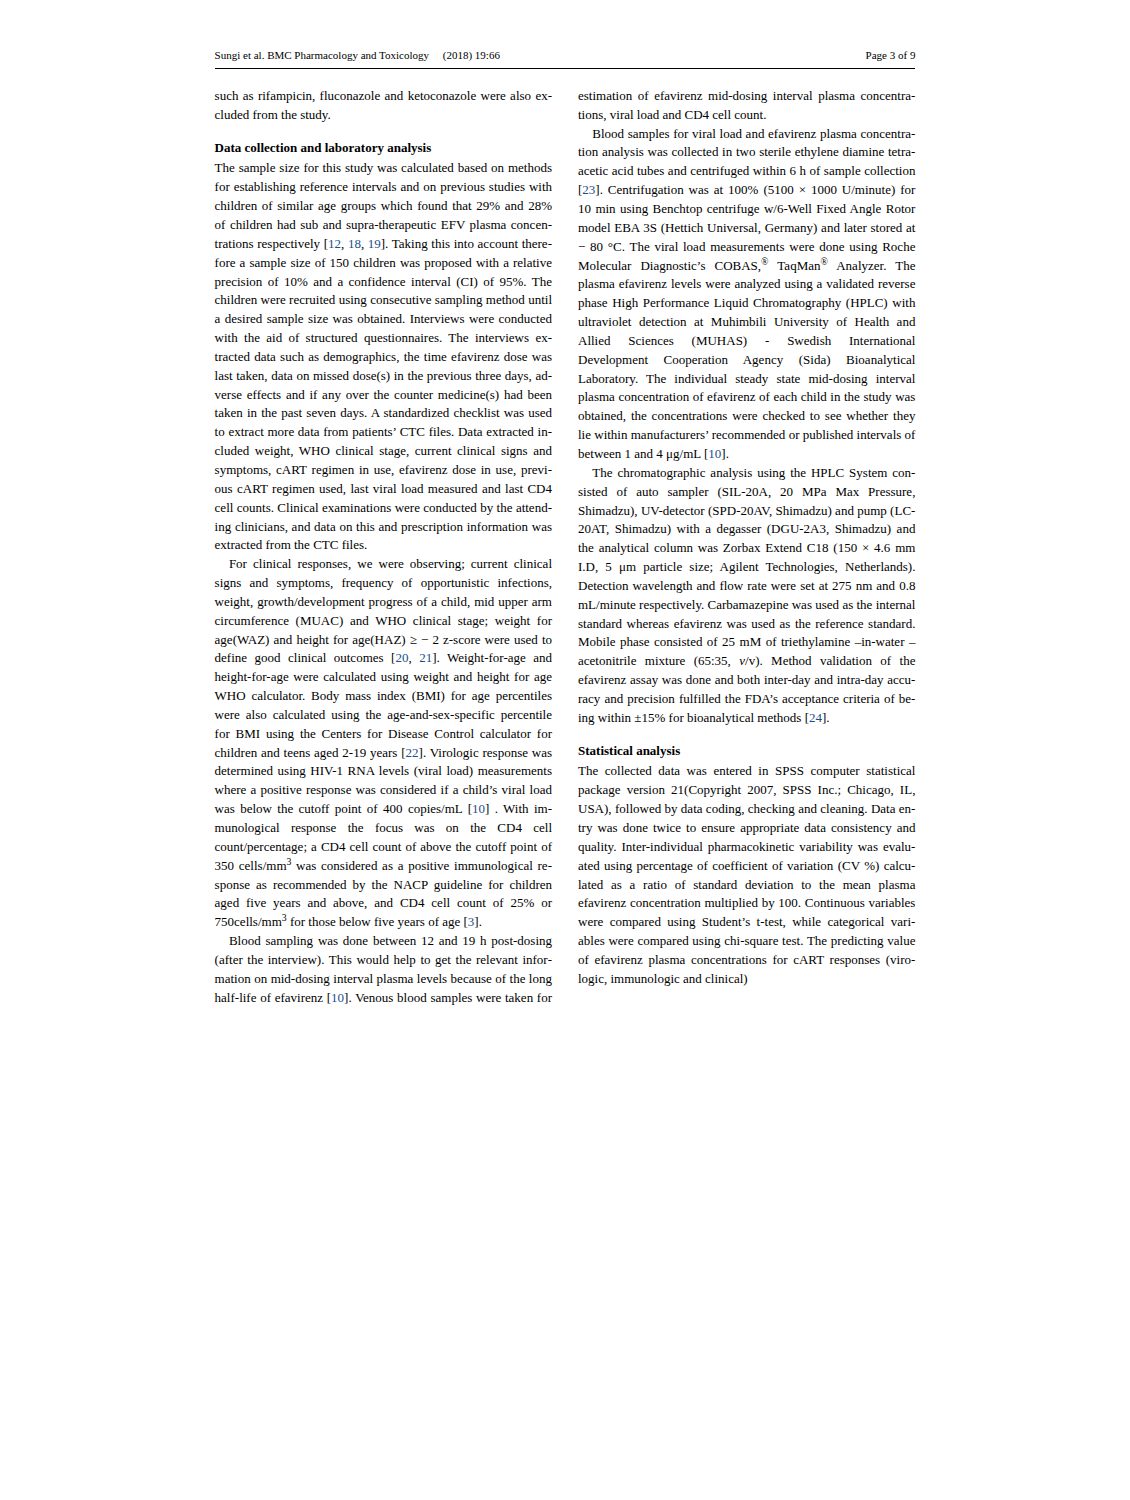Sungi et al. BMC Pharmacology and Toxicology (2018) 19:66
Page 3 of 9
such as rifampicin, fluconazole and ketoconazole were also excluded from the study.
Data collection and laboratory analysis
The sample size for this study was calculated based on methods for establishing reference intervals and on previous studies with children of similar age groups which found that 29% and 28% of children had sub and supra-therapeutic EFV plasma concentrations respectively [12, 18, 19]. Taking this into account therefore a sample size of 150 children was proposed with a relative precision of 10% and a confidence interval (CI) of 95%. The children were recruited using consecutive sampling method until a desired sample size was obtained. Interviews were conducted with the aid of structured questionnaires. The interviews extracted data such as demographics, the time efavirenz dose was last taken, data on missed dose(s) in the previous three days, adverse effects and if any over the counter medicine(s) had been taken in the past seven days. A standardized checklist was used to extract more data from patients’ CTC files. Data extracted included weight, WHO clinical stage, current clinical signs and symptoms, cART regimen in use, efavirenz dose in use, previous cART regimen used, last viral load measured and last CD4 cell counts. Clinical examinations were conducted by the attending clinicians, and data on this and prescription information was extracted from the CTC files.
For clinical responses, we were observing; current clinical signs and symptoms, frequency of opportunistic infections, weight, growth/development progress of a child, mid upper arm circumference (MUAC) and WHO clinical stage; weight for age(WAZ) and height for age(HAZ) ≥ − 2 z-score were used to define good clinical outcomes [20, 21]. Weight-for-age and height-for-age were calculated using weight and height for age WHO calculator. Body mass index (BMI) for age percentiles were also calculated using the age-and-sex-specific percentile for BMI using the Centers for Disease Control calculator for children and teens aged 2-19 years [22]. Virologic response was determined using HIV-1 RNA levels (viral load) measurements where a positive response was considered if a child’s viral load was below the cutoff point of 400 copies/mL [10] . With immunological response the focus was on the CD4 cell count/percentage; a CD4 cell count of above the cutoff point of 350 cells/mm3 was considered as a positive immunological response as recommended by the NACP guideline for children aged five years and above, and CD4 cell count of 25% or 750cells/mm3 for those below five years of age [3].
Blood sampling was done between 12 and 19 h post-dosing (after the interview). This would help to get the relevant information on mid-dosing interval plasma levels because of the long half-life of efavirenz [10]. Venous blood samples were taken for estimation of efavirenz mid-dosing interval plasma concentrations, viral load and CD4 cell count.
Blood samples for viral load and efavirenz plasma concentration analysis was collected in two sterile ethylene diamine tetra-acetic acid tubes and centrifuged within 6 h of sample collection [23]. Centrifugation was at 100% (5100 × 1000 U/minute) for 10 min using Benchtop centrifuge w/6-Well Fixed Angle Rotor model EBA 3S (Hettich Universal, Germany) and later stored at − 80 °C. The viral load measurements were done using Roche Molecular Diagnostic’s COBAS,® TaqMan® Analyzer. The plasma efavirenz levels were analyzed using a validated reverse phase High Performance Liquid Chromatography (HPLC) with ultraviolet detection at Muhimbili University of Health and Allied Sciences (MUHAS) - Swedish International Development Cooperation Agency (Sida) Bioanalytical Laboratory. The individual steady state mid-dosing interval plasma concentration of efavirenz of each child in the study was obtained, the concentrations were checked to see whether they lie within manufacturers’ recommended or published intervals of between 1 and 4 μg/mL [10].
The chromatographic analysis using the HPLC System consisted of auto sampler (SIL-20A, 20 MPa Max Pressure, Shimadzu), UV-detector (SPD-20AV, Shimadzu) and pump (LC-20AT, Shimadzu) with a degasser (DGU-2A3, Shimadzu) and the analytical column was Zorbax Extend C18 (150 × 4.6 mm I.D, 5 μm particle size; Agilent Technologies, Netherlands). Detection wavelength and flow rate were set at 275 nm and 0.8 mL/minute respectively. Carbamazepine was used as the internal standard whereas efavirenz was used as the reference standard. Mobile phase consisted of 25 mM of triethylamine –in-water – acetonitrile mixture (65:35, v/v). Method validation of the efavirenz assay was done and both inter-day and intra-day accuracy and precision fulfilled the FDA’s acceptance criteria of being within ±15% for bioanalytical methods [24].
Statistical analysis
The collected data was entered in SPSS computer statistical package version 21(Copyright 2007, SPSS Inc.; Chicago, IL, USA), followed by data coding, checking and cleaning. Data entry was done twice to ensure appropriate data consistency and quality. Inter-individual pharmacokinetic variability was evaluated using percentage of coefficient of variation (CV %) calculated as a ratio of standard deviation to the mean plasma efavirenz concentration multiplied by 100. Continuous variables were compared using Student’s t-test, while categorical variables were compared using chi-square test. The predicting value of efavirenz plasma concentrations for cART responses (virologic, immunologic and clinical)